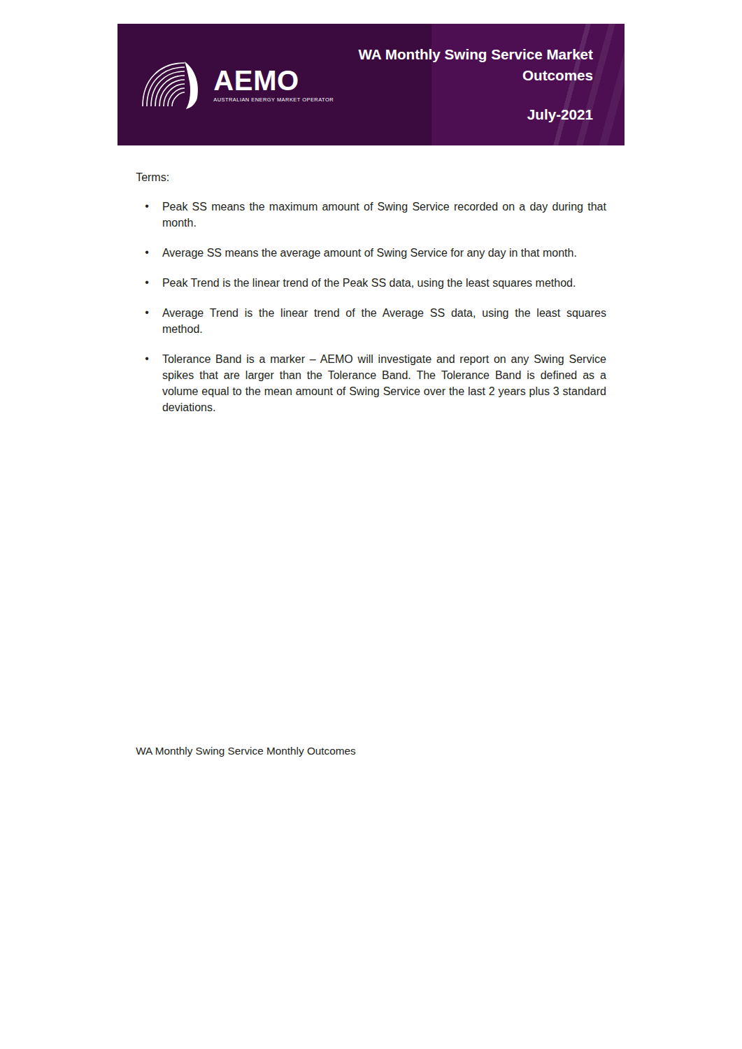AEMO AUSTRALIAN ENERGY MARKET OPERATOR
WA Monthly Swing Service Market Outcomes
July-2021
Terms:
Peak SS means the maximum amount of Swing Service recorded on a day during that month.
Average SS means the average amount of Swing Service for any day in that month.
Peak Trend is the linear trend of the Peak SS data, using the least squares method.
Average Trend is the linear trend of the Average SS data, using the least squares method.
Tolerance Band is a marker – AEMO will investigate and report on any Swing Service spikes that are larger than the Tolerance Band. The Tolerance Band is defined as a volume equal to the mean amount of Swing Service over the last 2 years plus 3 standard deviations.
WA Monthly Swing Service Monthly Outcomes